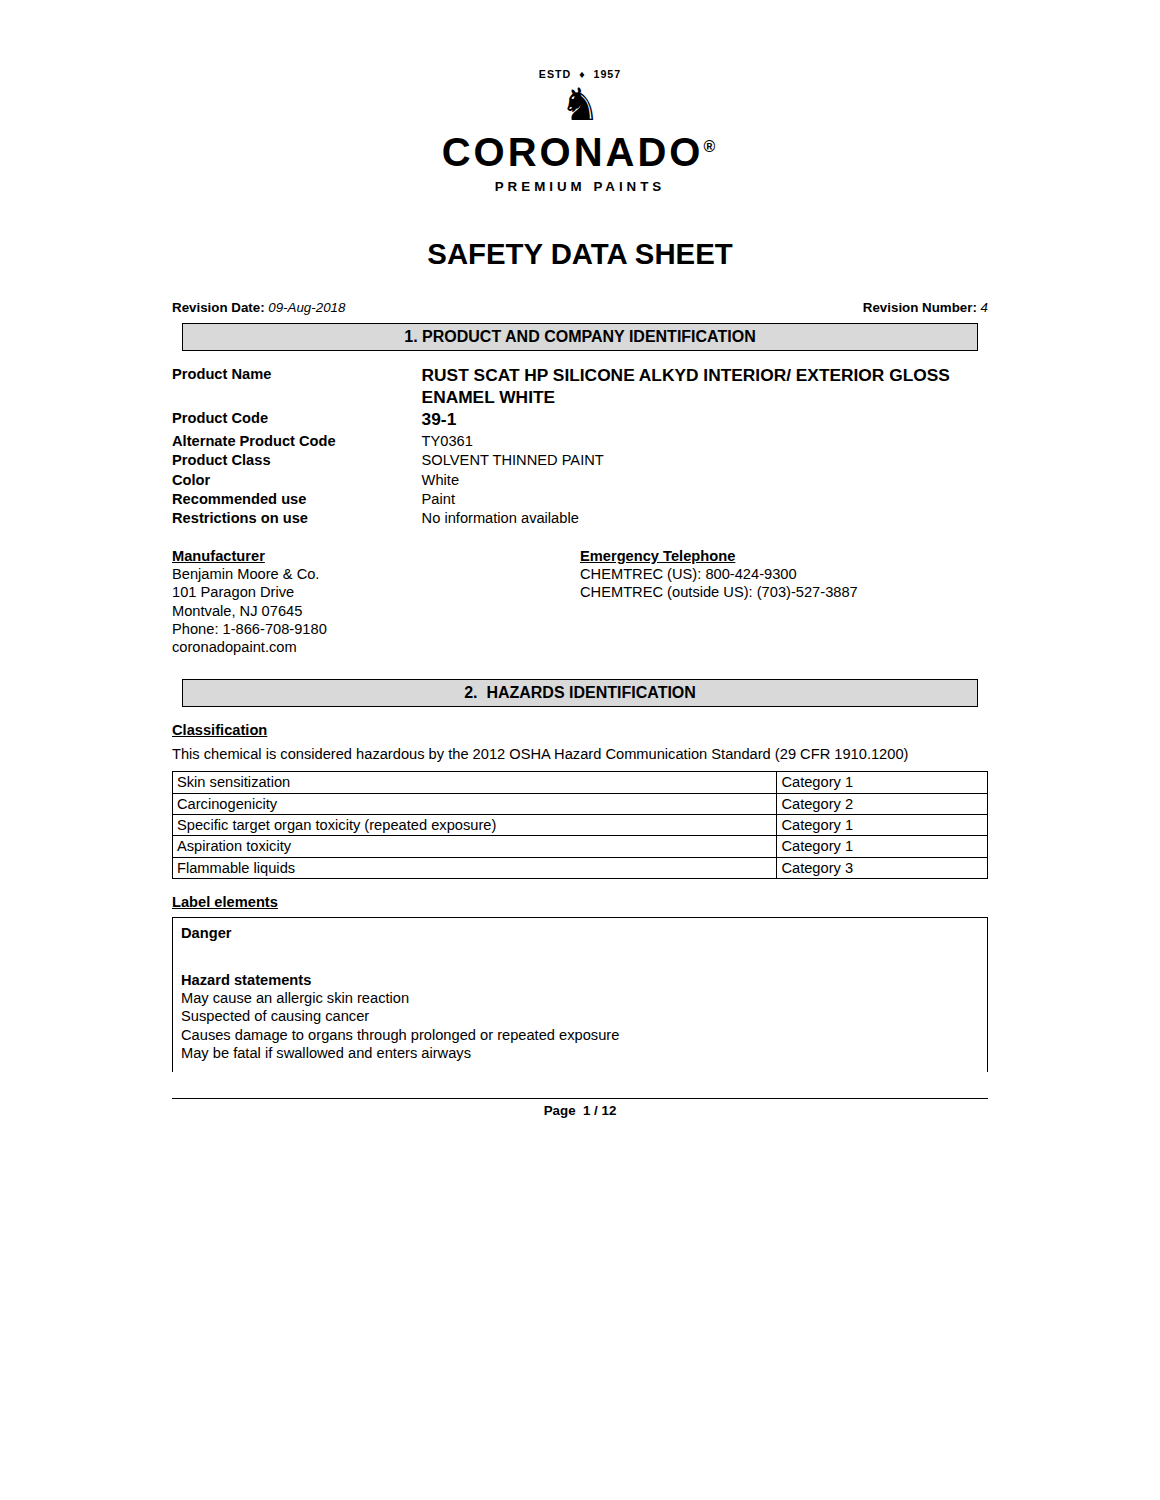ESTD ♦ 1957
♞
CORONADO®
PREMIUM PAINTS
SAFETY DATA SHEET
Revision Date: 09-Aug-2018 Revision Number: 4
1. PRODUCT AND COMPANY IDENTIFICATION
| Product Name | RUST SCAT HP SILICONE ALKYD INTERIOR/ EXTERIOR GLOSS ENAMEL WHITE |
| Product Code | 39-1 |
| Alternate Product Code | TY0361 |
| Product Class | SOLVENT THINNED PAINT |
| Color | White |
| Recommended use | Paint |
| Restrictions on use | No information available |
| Manufacturer Benjamin Moore & Co. 101 Paragon Drive Montvale, NJ 07645 Phone: 1-866-708-9180 coronadopaint.com | Emergency Telephone CHEMTREC (US): 800-424-9300 CHEMTREC (outside US): (703)-527-3887 |
2. HAZARDS IDENTIFICATION
Classification
This chemical is considered hazardous by the 2012 OSHA Hazard Communication Standard (29 CFR 1910.1200)
| Skin sensitization | Category 1 |
| Carcinogenicity | Category 2 |
| Specific target organ toxicity (repeated exposure) | Category 1 |
| Aspiration toxicity | Category 1 |
| Flammable liquids | Category 3 |
Label elements
Danger
Hazard statements
May cause an allergic skin reaction
Suspected of causing cancer
Causes damage to organs through prolonged or repeated exposure
May be fatal if swallowed and enters airways
Page 1 / 12